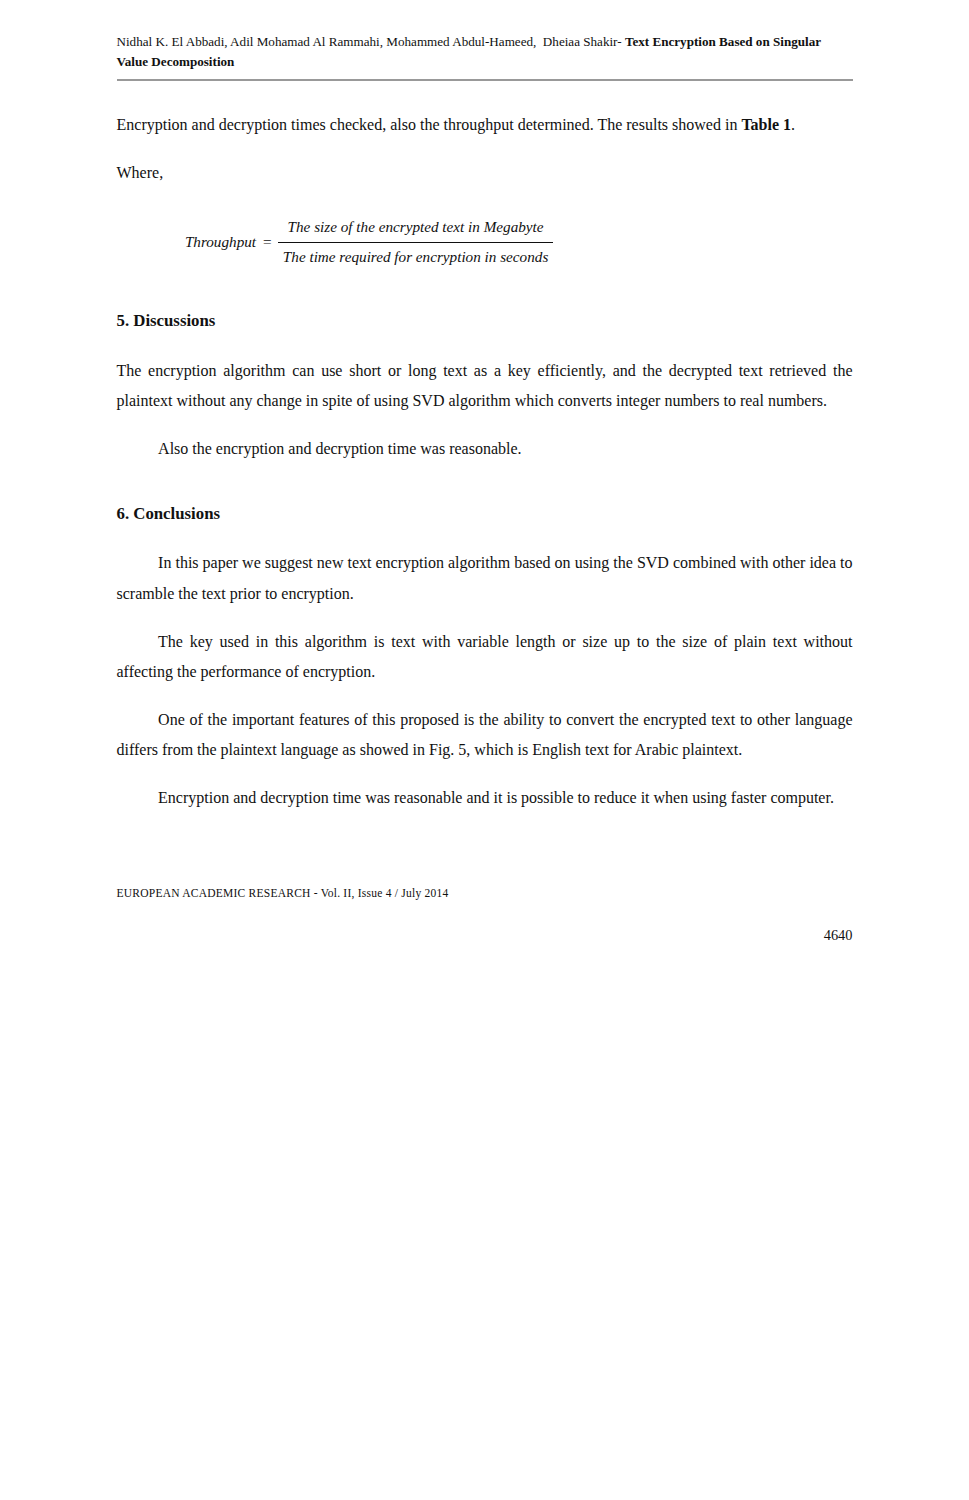Nidhal K. El Abbadi, Adil Mohamad Al Rammahi, Mohammed Abdul-Hameed, Dheiaa Shakir- Text Encryption Based on Singular Value Decomposition
Encryption and decryption times checked, also the throughput determined. The results showed in Table 1.
Where,
| Throughput | = | The size of the encrypted text in Megabyte The time required for encryption in seconds |
5. Discussions
The encryption algorithm can use short or long text as a key efficiently, and the decrypted text retrieved the plaintext without any change in spite of using SVD algorithm which converts integer numbers to real numbers.
Also the encryption and decryption time was reasonable.
6. Conclusions
In this paper we suggest new text encryption algorithm based on using the SVD combined with other idea to scramble the text prior to encryption.
The key used in this algorithm is text with variable length or size up to the size of plain text without affecting the performance of encryption.
One of the important features of this proposed is the ability to convert the encrypted text to other language differs from the plaintext language as showed in Fig. 5, which is English text for Arabic plaintext.
Encryption and decryption time was reasonable and it is possible to reduce it when using faster computer.
EUROPEAN ACADEMIC RESEARCH - Vol. II, Issue 4 / July 2014
4640